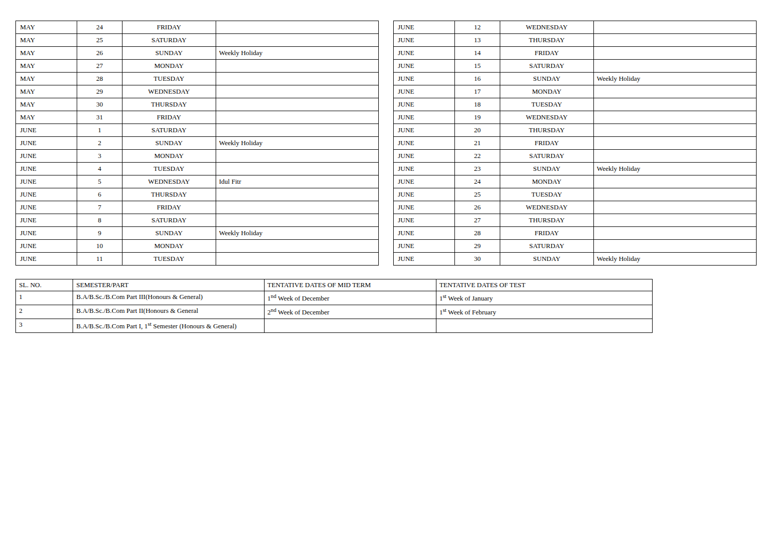| MAY | 24 | FRIDAY | |
| MAY | 25 | SATURDAY | |
| MAY | 26 | SUNDAY | Weekly Holiday |
| MAY | 27 | MONDAY | |
| MAY | 28 | TUESDAY | |
| MAY | 29 | WEDNESDAY | |
| MAY | 30 | THURSDAY | |
| MAY | 31 | FRIDAY | |
| JUNE | 1 | SATURDAY | |
| JUNE | 2 | SUNDAY | Weekly Holiday |
| JUNE | 3 | MONDAY | |
| JUNE | 4 | TUESDAY | |
| JUNE | 5 | WEDNESDAY | Idul Fitr |
| JUNE | 6 | THURSDAY | |
| JUNE | 7 | FRIDAY | |
| JUNE | 8 | SATURDAY | |
| JUNE | 9 | SUNDAY | Weekly Holiday |
| JUNE | 10 | MONDAY | |
| JUNE | 11 | TUESDAY | |
| JUNE | 12 | WEDNESDAY | |
| JUNE | 13 | THURSDAY | |
| JUNE | 14 | FRIDAY | |
| JUNE | 15 | SATURDAY | |
| JUNE | 16 | SUNDAY | Weekly Holiday |
| JUNE | 17 | MONDAY | |
| JUNE | 18 | TUESDAY | |
| JUNE | 19 | WEDNESDAY | |
| JUNE | 20 | THURSDAY | |
| JUNE | 21 | FRIDAY | |
| JUNE | 22 | SATURDAY | |
| JUNE | 23 | SUNDAY | Weekly Holiday |
| JUNE | 24 | MONDAY | |
| JUNE | 25 | TUESDAY | |
| JUNE | 26 | WEDNESDAY | |
| JUNE | 27 | THURSDAY | |
| JUNE | 28 | FRIDAY | |
| JUNE | 29 | SATURDAY | |
| JUNE | 30 | SUNDAY | Weekly Holiday |
| SL. NO. | SEMESTER/PART | TENTATIVE DATES OF MID TERM | TENTATIVE DATES OF TEST |
| --- | --- | --- | --- |
| 1 | B.A/B.Sc./B.Com Part III(Honours & General) | 1 nd Week of December | 1 st Week of January |
| 2 | B.A/B.Sc./B.Com Part II(Honours & General | 2 nd Week of December | 1 st Week of February |
| 3 | B.A/B.Sc./B.Com Part I, 1 st Semester (Honours & General) | | |